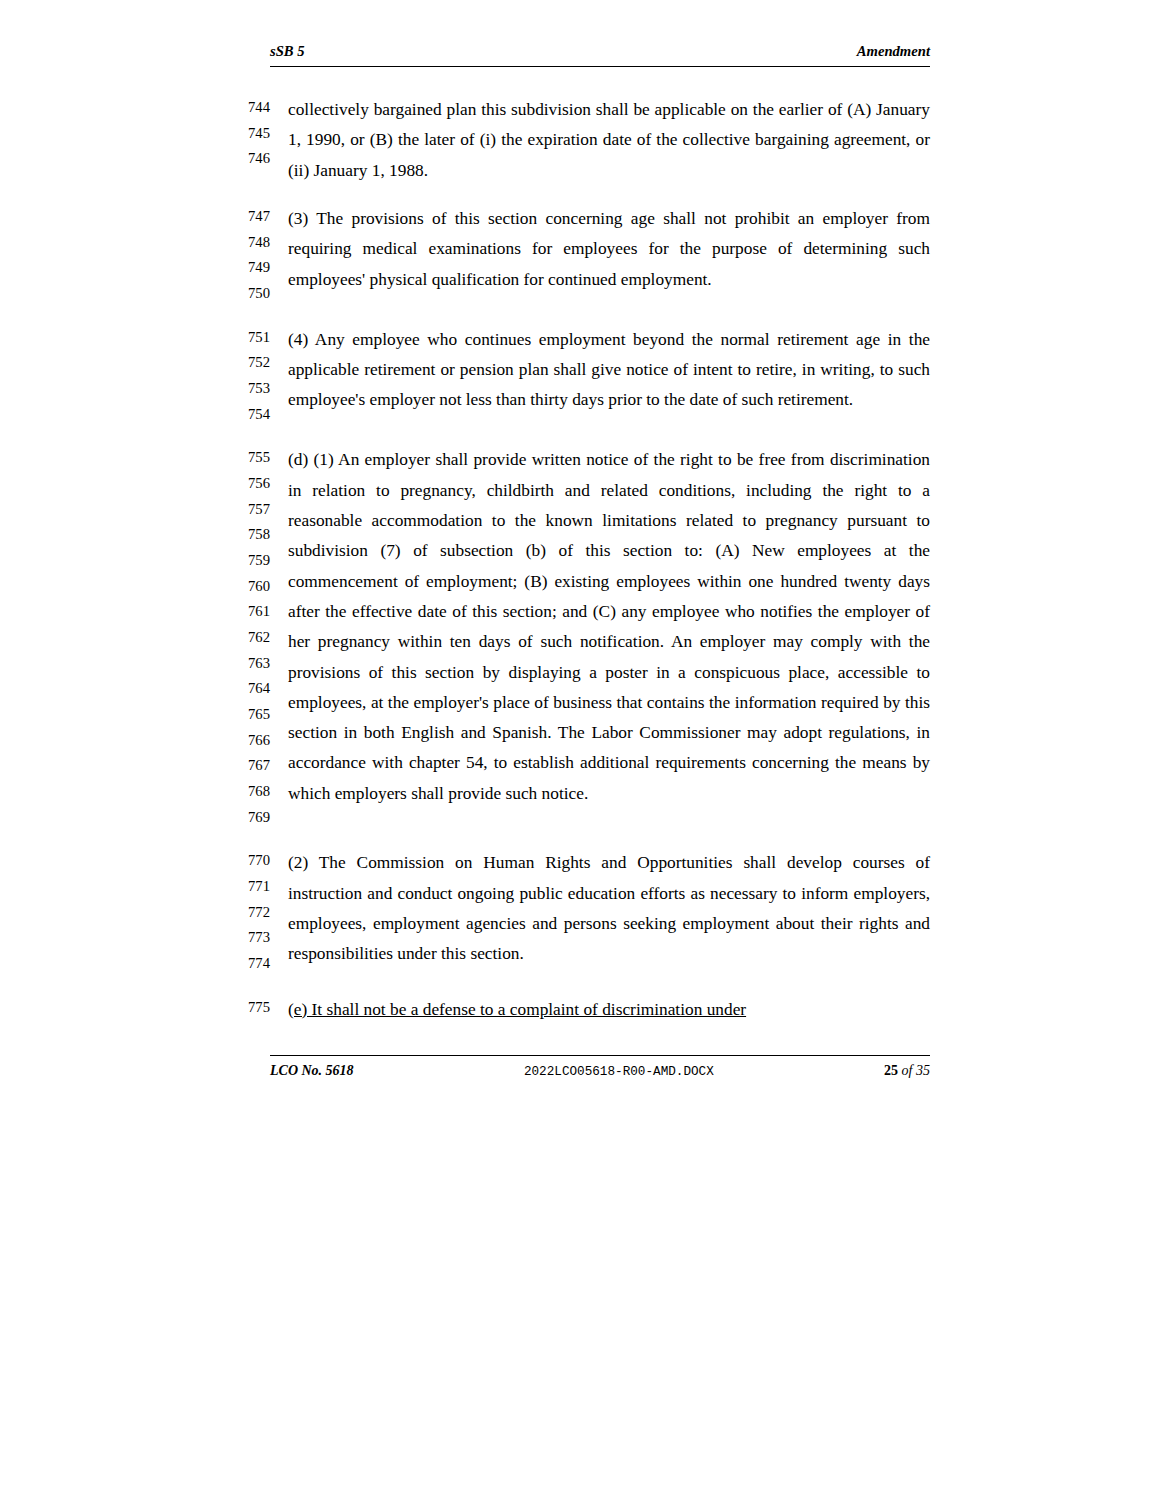sSB 5 Amendment
744 745 746 collectively bargained plan this subdivision shall be applicable on the earlier of (A) January 1, 1990, or (B) the later of (i) the expiration date of the collective bargaining agreement, or (ii) January 1, 1988.
747 748 749 750 (3) The provisions of this section concerning age shall not prohibit an employer from requiring medical examinations for employees for the purpose of determining such employees' physical qualification for continued employment.
751 752 753 754 (4) Any employee who continues employment beyond the normal retirement age in the applicable retirement or pension plan shall give notice of intent to retire, in writing, to such employee's employer not less than thirty days prior to the date of such retirement.
755 756 757 758 759 760 761 762 763 764 765 766 767 768 769 (d) (1) An employer shall provide written notice of the right to be free from discrimination in relation to pregnancy, childbirth and related conditions, including the right to a reasonable accommodation to the known limitations related to pregnancy pursuant to subdivision (7) of subsection (b) of this section to: (A) New employees at the commencement of employment; (B) existing employees within one hundred twenty days after the effective date of this section; and (C) any employee who notifies the employer of her pregnancy within ten days of such notification. An employer may comply with the provisions of this section by displaying a poster in a conspicuous place, accessible to employees, at the employer's place of business that contains the information required by this section in both English and Spanish. The Labor Commissioner may adopt regulations, in accordance with chapter 54, to establish additional requirements concerning the means by which employers shall provide such notice.
770 771 772 773 774 (2) The Commission on Human Rights and Opportunities shall develop courses of instruction and conduct ongoing public education efforts as necessary to inform employers, employees, employment agencies and persons seeking employment about their rights and responsibilities under this section.
775 (e) It shall not be a defense to a complaint of discrimination under
LCO No. 5618 2022LCO05618-R00-AMD.DOCX 25 of 35